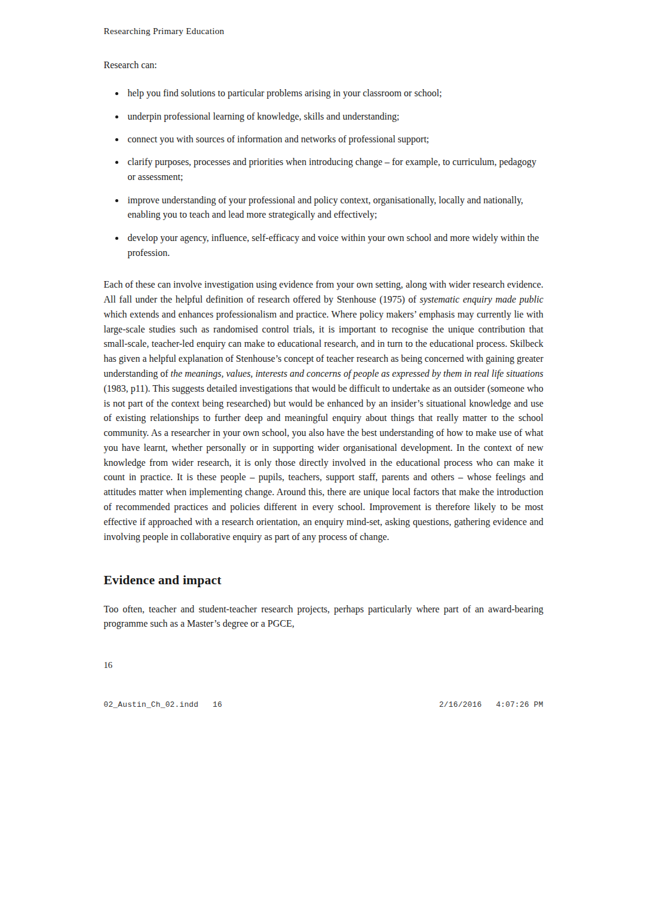Researching Primary Education
Research can:
help you find solutions to particular problems arising in your classroom or school;
underpin professional learning of knowledge, skills and understanding;
connect you with sources of information and networks of professional support;
clarify purposes, processes and priorities when introducing change – for example, to curriculum, pedagogy or assessment;
improve understanding of your professional and policy context, organisationally, locally and nationally, enabling you to teach and lead more strategically and effectively;
develop your agency, influence, self-efficacy and voice within your own school and more widely within the profession.
Each of these can involve investigation using evidence from your own setting, along with wider research evidence. All fall under the helpful definition of research offered by Stenhouse (1975) of systematic enquiry made public which extends and enhances professionalism and practice. Where policy makers’ emphasis may currently lie with large-scale studies such as randomised control trials, it is important to recognise the unique contribution that small-scale, teacher-led enquiry can make to educational research, and in turn to the educational process. Skilbeck has given a helpful explanation of Stenhouse’s concept of teacher research as being concerned with gaining greater understanding of the meanings, values, interests and concerns of people as expressed by them in real life situations (1983, p11). This suggests detailed investigations that would be difficult to undertake as an outsider (someone who is not part of the context being researched) but would be enhanced by an insider’s situational knowledge and use of existing relationships to further deep and meaningful enquiry about things that really matter to the school community. As a researcher in your own school, you also have the best understanding of how to make use of what you have learnt, whether personally or in supporting wider organisational development. In the context of new knowledge from wider research, it is only those directly involved in the educational process who can make it count in practice. It is these people – pupils, teachers, support staff, parents and others – whose feelings and attitudes matter when implementing change. Around this, there are unique local factors that make the introduction of recommended practices and policies different in every school. Improvement is therefore likely to be most effective if approached with a research orientation, an enquiry mind-set, asking questions, gathering evidence and involving people in collaborative enquiry as part of any process of change.
Evidence and impact
Too often, teacher and student-teacher research projects, perhaps particularly where part of an award-bearing programme such as a Master’s degree or a PGCE,
16
02_Austin_Ch_02.indd 16 2/16/2016 4:07:26 PM